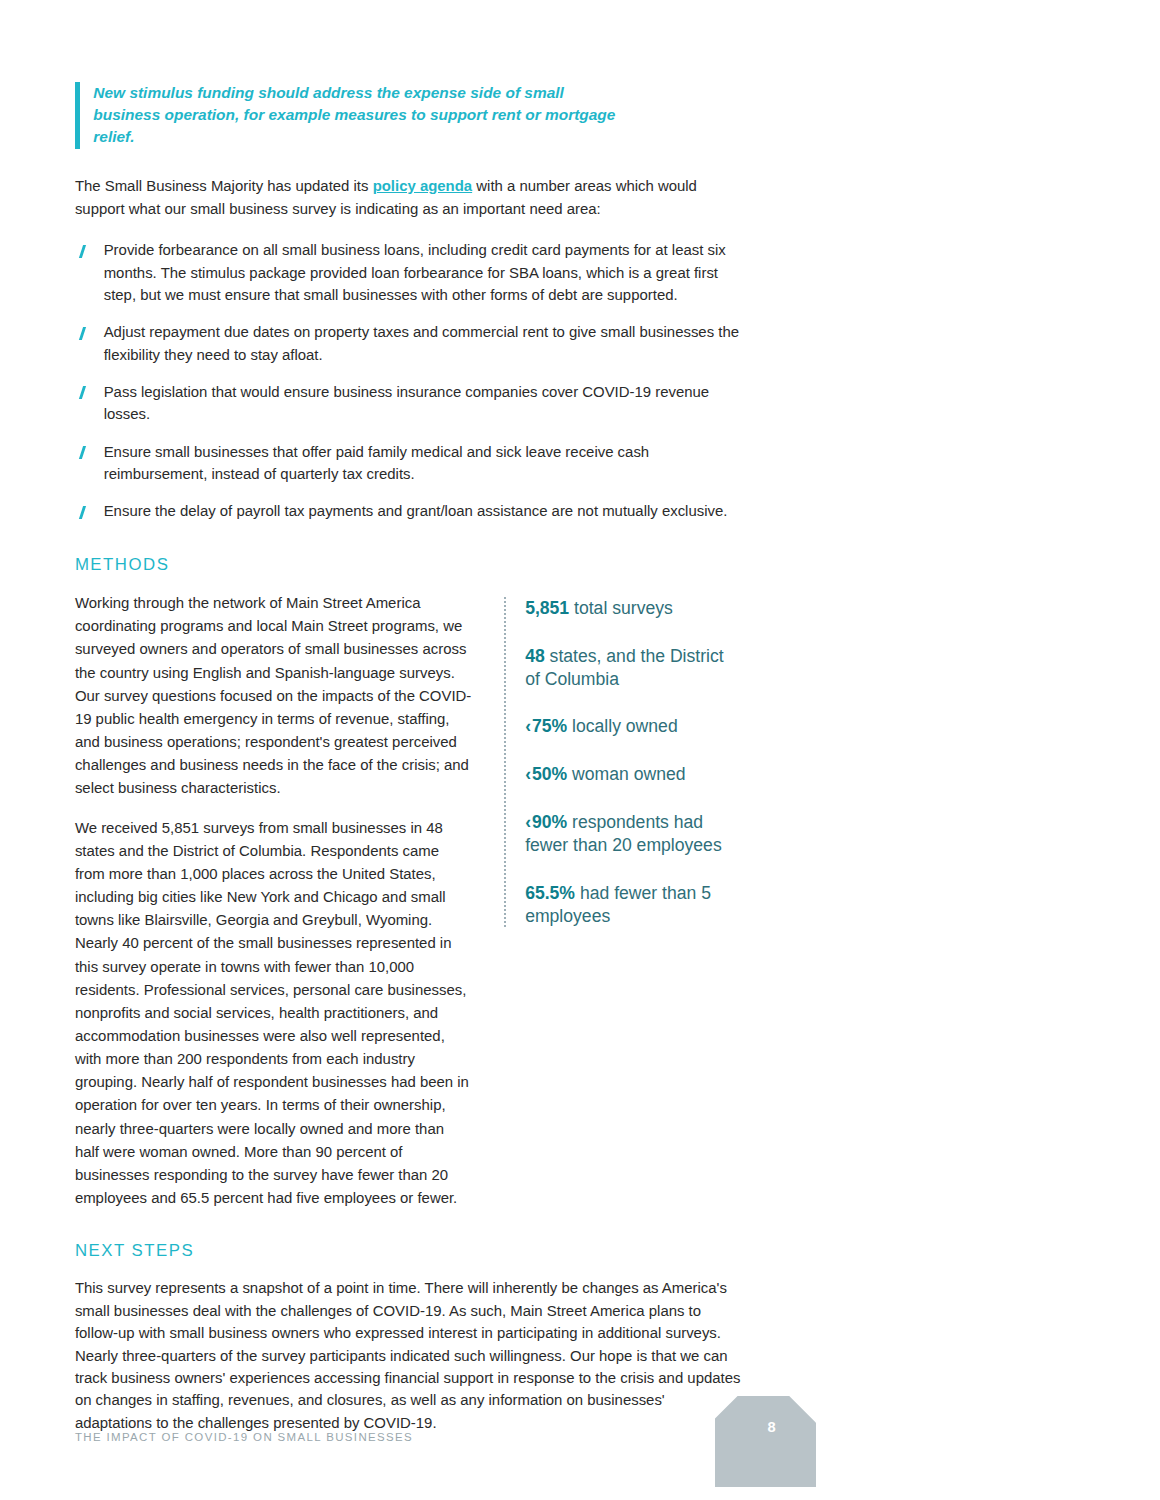New stimulus funding should address the expense side of small business operation, for example measures to support rent or mortgage relief.
The Small Business Majority has updated its policy agenda with a number areas which would support what our small business survey is indicating as an important need area:
Provide forbearance on all small business loans, including credit card payments for at least six months. The stimulus package provided loan forbearance for SBA loans, which is a great first step, but we must ensure that small businesses with other forms of debt are supported.
Adjust repayment due dates on property taxes and commercial rent to give small businesses the flexibility they need to stay afloat.
Pass legislation that would ensure business insurance companies cover COVID-19 revenue losses.
Ensure small businesses that offer paid family medical and sick leave receive cash reimbursement, instead of quarterly tax credits.
Ensure the delay of payroll tax payments and grant/loan assistance are not mutually exclusive.
Methods
Working through the network of Main Street America coordinating programs and local Main Street programs, we surveyed owners and operators of small businesses across the country using English and Spanish-language surveys. Our survey questions focused on the impacts of the COVID-19 public health emergency in terms of revenue, staffing, and business operations; respondent's greatest perceived challenges and business needs in the face of the crisis; and select business characteristics.
We received 5,851 surveys from small businesses in 48 states and the District of Columbia. Respondents came from more than 1,000 places across the United States, including big cities like New York and Chicago and small towns like Blairsville, Georgia and Greybull, Wyoming. Nearly 40 percent of the small businesses represented in this survey operate in towns with fewer than 10,000 residents. Professional services, personal care businesses, nonprofits and social services, health practitioners, and accommodation businesses were also well represented, with more than 200 respondents from each industry grouping. Nearly half of respondent businesses had been in operation for over ten years. In terms of their ownership, nearly three-quarters were locally owned and more than half were woman owned. More than 90 percent of businesses responding to the survey have fewer than 20 employees and 65.5 percent had five employees or fewer.
5,851 total surveys
48 states, and the District of Columbia
75% locally owned
50% woman owned
90% respondents had fewer than 20 employees
65.5% had fewer than 5 employees
Next Steps
This survey represents a snapshot of a point in time. There will inherently be changes as America's small businesses deal with the challenges of COVID-19. As such, Main Street America plans to follow-up with small business owners who expressed interest in participating in additional surveys. Nearly three-quarters of the survey participants indicated such willingness. Our hope is that we can track business owners' experiences accessing financial support in response to the crisis and updates on changes in staffing, revenues, and closures, as well as any information on businesses' adaptations to the challenges presented by COVID-19.
The Impact of COVID-19 on Small Businesses
8